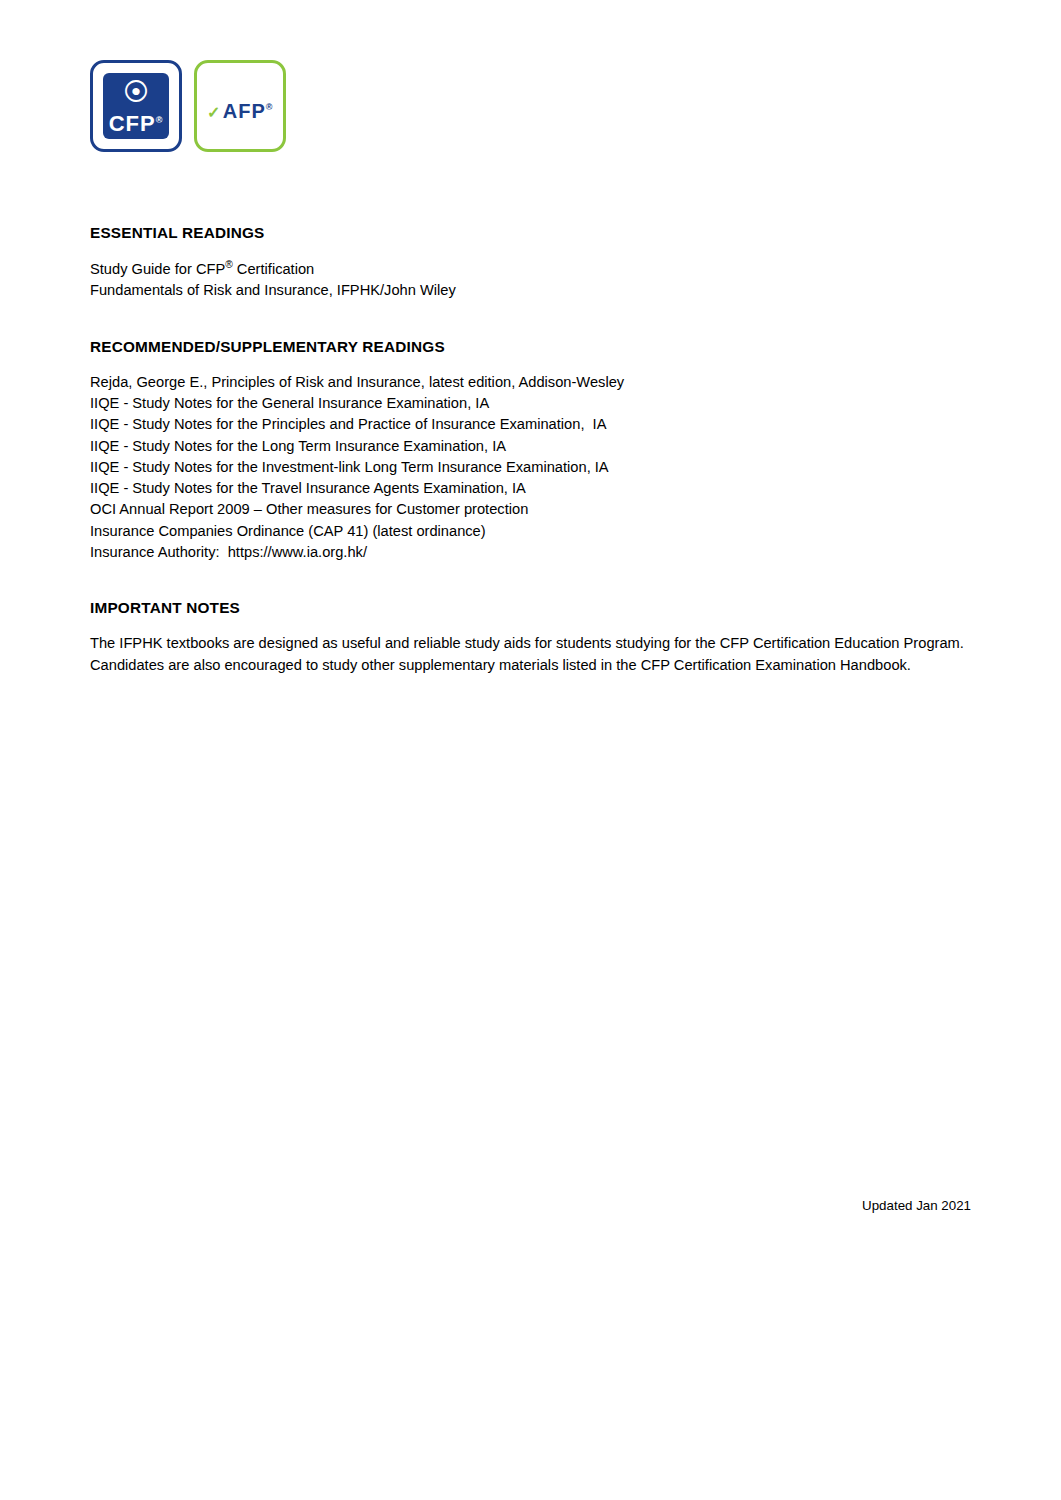⦿ CFP®
✓AFP®
ESSENTIAL READINGS
Study Guide for CFP® Certification
Fundamentals of Risk and Insurance, IFPHK/John Wiley
RECOMMENDED/SUPPLEMENTARY READINGS
Rejda, George E., Principles of Risk and Insurance, latest edition, Addison-Wesley
IIQE - Study Notes for the General Insurance Examination, IA
IIQE - Study Notes for the Principles and Practice of Insurance Examination, IA
IIQE - Study Notes for the Long Term Insurance Examination, IA
IIQE - Study Notes for the Investment-link Long Term Insurance Examination, IA
IIQE - Study Notes for the Travel Insurance Agents Examination, IA
OCI Annual Report 2009 – Other measures for Customer protection
Insurance Companies Ordinance (CAP 41) (latest ordinance)
Insurance Authority: https://www.ia.org.hk/
IMPORTANT NOTES
The IFPHK textbooks are designed as useful and reliable study aids for students studying for the CFP Certification Education Program. Candidates are also encouraged to study other supplementary materials listed in the CFP Certification Examination Handbook.
Updated Jan 2021